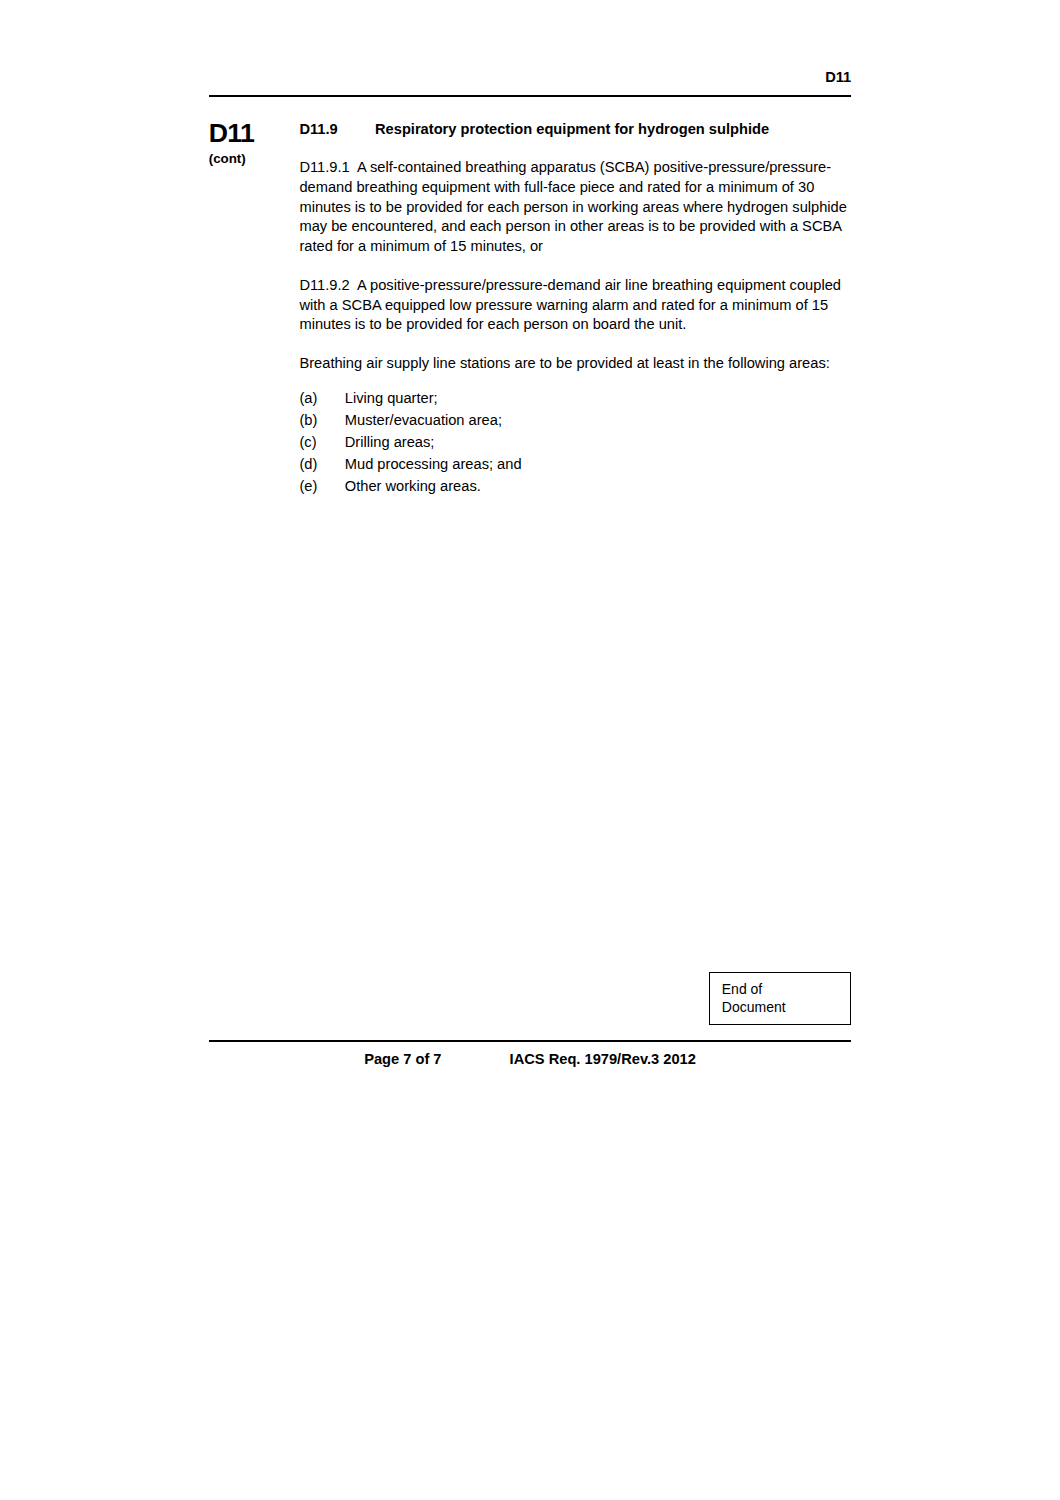D11
D11
(cont)
D11.9 Respiratory protection equipment for hydrogen sulphide
D11.9.1 A self-contained breathing apparatus (SCBA) positive-pressure/pressure-demand breathing equipment with full-face piece and rated for a minimum of 30 minutes is to be provided for each person in working areas where hydrogen sulphide may be encountered, and each person in other areas is to be provided with a SCBA rated for a minimum of 15 minutes, or
D11.9.2 A positive-pressure/pressure-demand air line breathing equipment coupled with a SCBA equipped low pressure warning alarm and rated for a minimum of 15 minutes is to be provided for each person on board the unit.
Breathing air supply line stations are to be provided at least in the following areas:
(a) Living quarter;
(b) Muster/evacuation area;
(c) Drilling areas;
(d) Mud processing areas; and
(e) Other working areas.
End of
Document
Page 7 of 7 IACS Req. 1979/Rev.3 2012